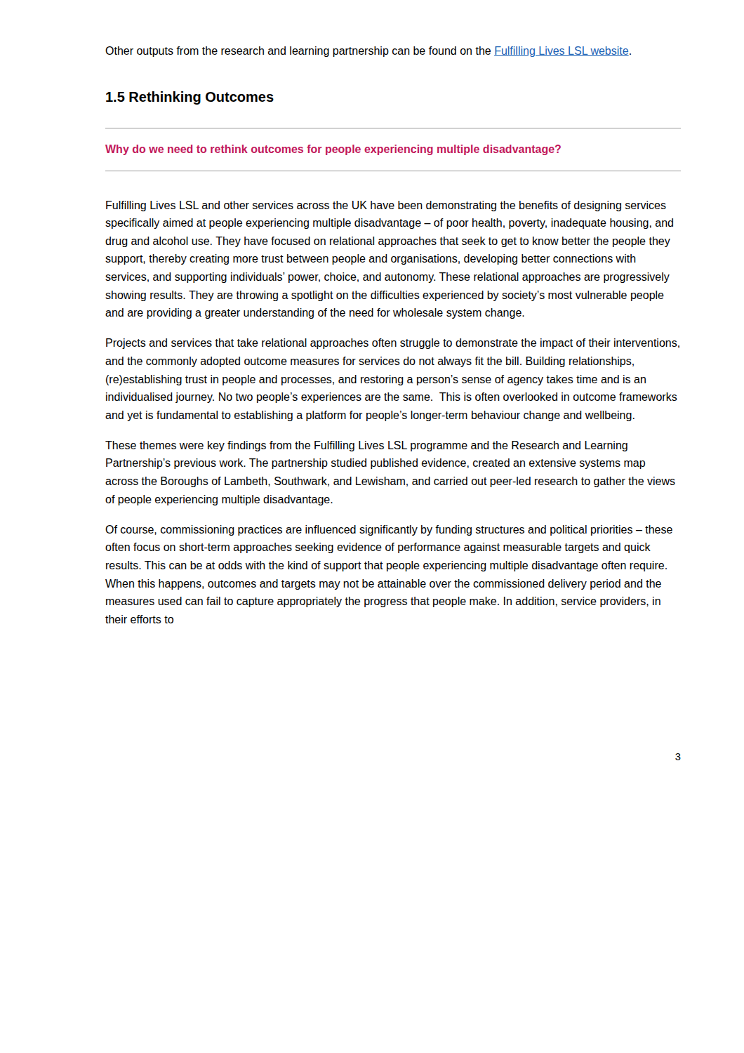Other outputs from the research and learning partnership can be found on the Fulfilling Lives LSL website.
1.5 Rethinking Outcomes
Why do we need to rethink outcomes for people experiencing multiple disadvantage?
Fulfilling Lives LSL and other services across the UK have been demonstrating the benefits of designing services specifically aimed at people experiencing multiple disadvantage – of poor health, poverty, inadequate housing, and drug and alcohol use. They have focused on relational approaches that seek to get to know better the people they support, thereby creating more trust between people and organisations, developing better connections with services, and supporting individuals’ power, choice, and autonomy. These relational approaches are progressively showing results. They are throwing a spotlight on the difficulties experienced by society’s most vulnerable people and are providing a greater understanding of the need for wholesale system change.
Projects and services that take relational approaches often struggle to demonstrate the impact of their interventions, and the commonly adopted outcome measures for services do not always fit the bill. Building relationships, (re)establishing trust in people and processes, and restoring a person’s sense of agency takes time and is an individualised journey. No two people’s experiences are the same. This is often overlooked in outcome frameworks and yet is fundamental to establishing a platform for people’s longer-term behaviour change and wellbeing.
These themes were key findings from the Fulfilling Lives LSL programme and the Research and Learning Partnership’s previous work. The partnership studied published evidence, created an extensive systems map across the Boroughs of Lambeth, Southwark, and Lewisham, and carried out peer-led research to gather the views of people experiencing multiple disadvantage.
Of course, commissioning practices are influenced significantly by funding structures and political priorities – these often focus on short-term approaches seeking evidence of performance against measurable targets and quick results. This can be at odds with the kind of support that people experiencing multiple disadvantage often require. When this happens, outcomes and targets may not be attainable over the commissioned delivery period and the measures used can fail to capture appropriately the progress that people make. In addition, service providers, in their efforts to
3